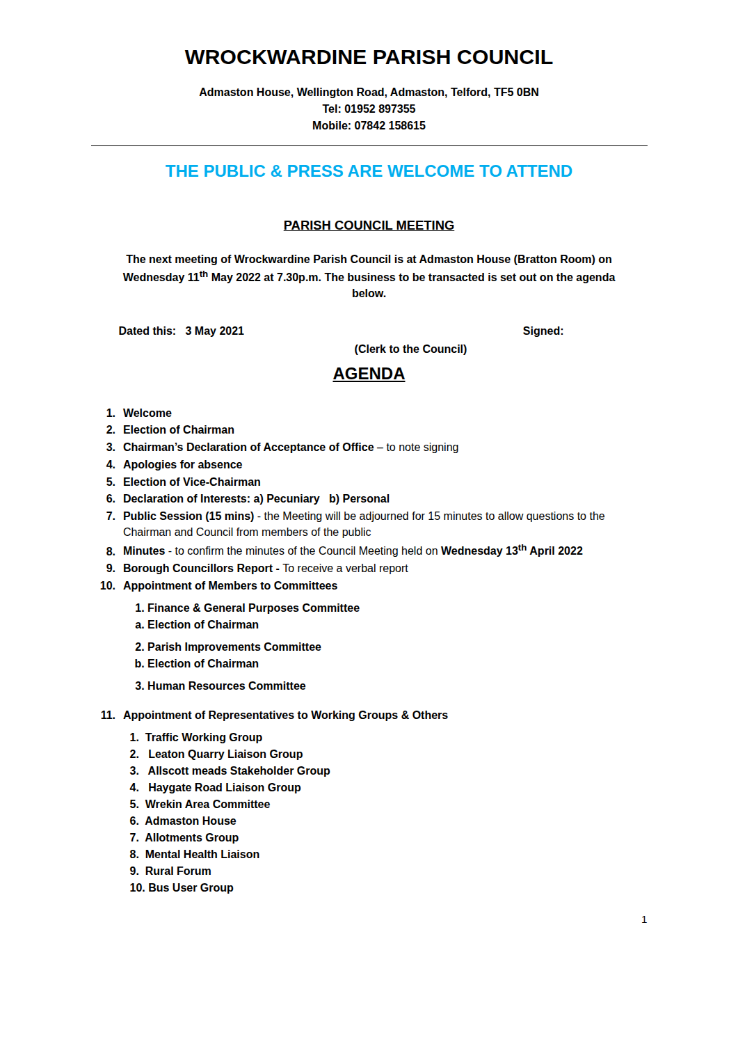WROCKWARDINE PARISH COUNCIL
Admaston House, Wellington Road, Admaston, Telford, TF5 0BN
Tel: 01952 897355
Mobile: 07842 158615
THE PUBLIC & PRESS ARE WELCOME TO ATTEND
PARISH COUNCIL MEETING
The next meeting of Wrockwardine Parish Council is at Admaston House (Bratton Room) on Wednesday 11th May 2022 at 7.30p.m. The business to be transacted is set out on the agenda below.
Dated this: 3 May 2021 Signed:
(Clerk to the Council)
AGENDA
Welcome
Election of Chairman
Chairman’s Declaration of Acceptance of Office – to note signing
Apologies for absence
Election of Vice-Chairman
Declaration of Interests: a) Pecuniary b) Personal
Public Session (15 mins) - the Meeting will be adjourned for 15 minutes to allow questions to the Chairman and Council from members of the public
Minutes - to confirm the minutes of the Council Meeting held on Wednesday 13th April 2022
Borough Councillors Report - To receive a verbal report
Appointment of Members to Committees
Finance & General Purposes Committee
Election of Chairman
Parish Improvements Committee
Election of Chairman
Human Resources Committee
Appointment of Representatives to Working Groups & Others
1. Traffic Working Group
2. Leaton Quarry Liaison Group
3. Allscott meads Stakeholder Group
4. Haygate Road Liaison Group
5. Wrekin Area Committee
6. Admaston House
7. Allotments Group
8. Mental Health Liaison
9. Rural Forum
10. Bus User Group
1